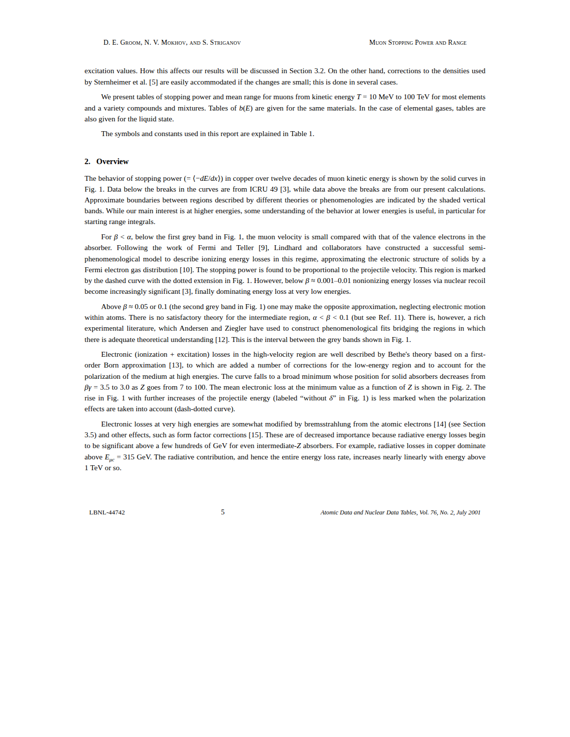D. E. Groom, N. V. Mokhov, and S. Striganov Muon Stopping Power and Range
excitation values. How this affects our results will be discussed in Section 3.2. On the other hand, corrections to the densities used by Sternheimer et al. [5] are easily accommodated if the changes are small; this is done in several cases.
We present tables of stopping power and mean range for muons from kinetic energy T = 10 MeV to 100 TeV for most elements and a variety compounds and mixtures. Tables of b(E) are given for the same materials. In the case of elemental gases, tables are also given for the liquid state.
The symbols and constants used in this report are explained in Table 1.
2. Overview
The behavior of stopping power (= ⟨−dE/dx⟩) in copper over twelve decades of muon kinetic energy is shown by the solid curves in Fig. 1. Data below the breaks in the curves are from ICRU 49 [3], while data above the breaks are from our present calculations. Approximate boundaries between regions described by different theories or phenomenologies are indicated by the shaded vertical bands. While our main interest is at higher energies, some understanding of the behavior at lower energies is useful, in particular for starting range integrals.
For β < α, below the first grey band in Fig. 1, the muon velocity is small compared with that of the valence electrons in the absorber. Following the work of Fermi and Teller [9], Lindhard and collaborators have constructed a successful semi-phenomenological model to describe ionizing energy losses in this regime, approximating the electronic structure of solids by a Fermi electron gas distribution [10]. The stopping power is found to be proportional to the projectile velocity. This region is marked by the dashed curve with the dotted extension in Fig. 1. However, below β ≈ 0.001–0.01 nonionizing energy losses via nuclear recoil become increasingly significant [3], finally dominating energy loss at very low energies.
Above β ≈ 0.05 or 0.1 (the second grey band in Fig. 1) one may make the opposite approximation, neglecting electronic motion within atoms. There is no satisfactory theory for the intermediate region, α < β < 0.1 (but see Ref. 11). There is, however, a rich experimental literature, which Andersen and Ziegler have used to construct phenomenological fits bridging the regions in which there is adequate theoretical understanding [12]. This is the interval between the grey bands shown in Fig. 1.
Electronic (ionization + excitation) losses in the high-velocity region are well described by Bethe's theory based on a first-order Born approximation [13], to which are added a number of corrections for the low-energy region and to account for the polarization of the medium at high energies. The curve falls to a broad minimum whose position for solid absorbers decreases from βγ = 3.5 to 3.0 as Z goes from 7 to 100. The mean electronic loss at the minimum value as a function of Z is shown in Fig. 2. The rise in Fig. 1 with further increases of the projectile energy (labeled “without δ” in Fig. 1) is less marked when the polarization effects are taken into account (dash-dotted curve).
Electronic losses at very high energies are somewhat modified by bremsstrahlung from the atomic electrons [14] (see Section 3.5) and other effects, such as form factor corrections [15]. These are of decreased importance because radiative energy losses begin to be significant above a few hundreds of GeV for even intermediate-Z absorbers. For example, radiative losses in copper dominate above Eμc = 315 GeV. The radiative contribution, and hence the entire energy loss rate, increases nearly linearly with energy above 1 TeV or so.
LBNL-44742 5 Atomic Data and Nuclear Data Tables, Vol. 76, No. 2, July 2001